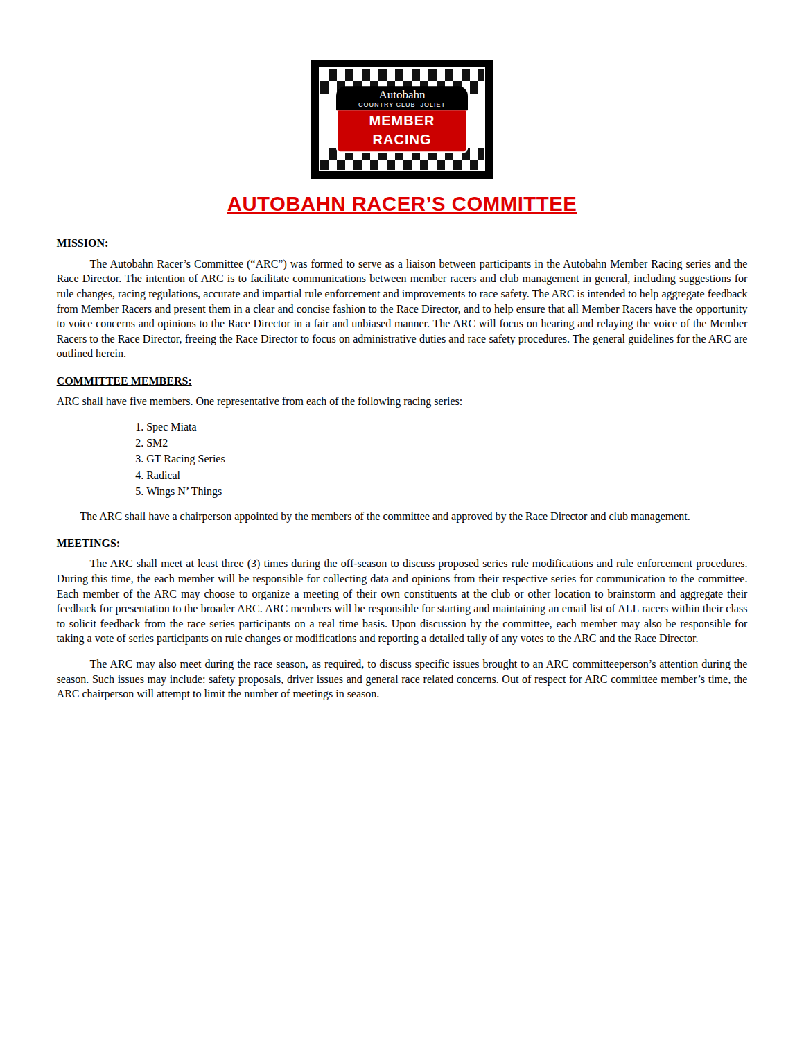Autobahn COUNTRY CLUB JOLIET
MEMBER RACING
AUTOBAHN RACER’S COMMITTEE
MISSION:
The Autobahn Racer’s Committee (“ARC”) was formed to serve as a liaison between participants in the Autobahn Member Racing series and the Race Director. The intention of ARC is to facilitate communications between member racers and club management in general, including suggestions for rule changes, racing regulations, accurate and impartial rule enforcement and improvements to race safety. The ARC is intended to help aggregate feedback from Member Racers and present them in a clear and concise fashion to the Race Director, and to help ensure that all Member Racers have the opportunity to voice concerns and opinions to the Race Director in a fair and unbiased manner. The ARC will focus on hearing and relaying the voice of the Member Racers to the Race Director, freeing the Race Director to focus on administrative duties and race safety procedures. The general guidelines for the ARC are outlined herein.
COMMITTEE MEMBERS:
ARC shall have five members. One representative from each of the following racing series:
Spec Miata
SM2
GT Racing Series
Radical
Wings N’ Things
The ARC shall have a chairperson appointed by the members of the committee and approved by the Race Director and club management.
MEETINGS:
The ARC shall meet at least three (3) times during the off-season to discuss proposed series rule modifications and rule enforcement procedures. During this time, the each member will be responsible for collecting data and opinions from their respective series for communication to the committee. Each member of the ARC may choose to organize a meeting of their own constituents at the club or other location to brainstorm and aggregate their feedback for presentation to the broader ARC. ARC members will be responsible for starting and maintaining an email list of ALL racers within their class to solicit feedback from the race series participants on a real time basis. Upon discussion by the committee, each member may also be responsible for taking a vote of series participants on rule changes or modifications and reporting a detailed tally of any votes to the ARC and the Race Director.
The ARC may also meet during the race season, as required, to discuss specific issues brought to an ARC committeeperson’s attention during the season. Such issues may include: safety proposals, driver issues and general race related concerns. Out of respect for ARC committee member’s time, the ARC chairperson will attempt to limit the number of meetings in season.